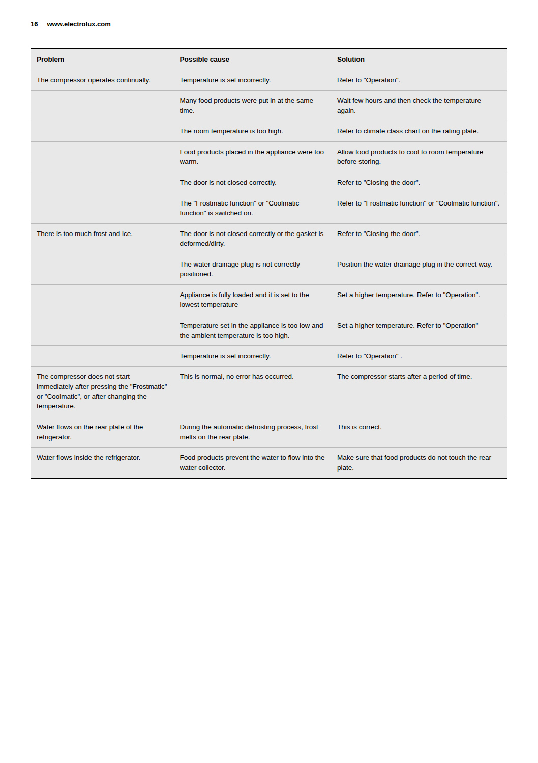16 www.electrolux.com
| Problem | Possible cause | Solution |
| --- | --- | --- |
| The compressor operates continually. | Temperature is set incorrectly. | Refer to "Operation". |
| | Many food products were put in at the same time. | Wait few hours and then check the temperature again. |
| | The room temperature is too high. | Refer to climate class chart on the rating plate. |
| | Food products placed in the appliance were too warm. | Allow food products to cool to room temperature before storing. |
| | The door is not closed correctly. | Refer to "Closing the door". |
| | The "Frostmatic function" or "Coolmatic function" is switched on. | Refer to "Frostmatic function" or "Coolmatic function". |
| There is too much frost and ice. | The door is not closed correctly or the gasket is deformed/dirty. | Refer to "Closing the door". |
| | The water drainage plug is not correctly positioned. | Position the water drainage plug in the correct way. |
| | Appliance is fully loaded and it is set to the lowest temperature | Set a higher temperature. Refer to "Operation". |
| | Temperature set in the appliance is too low and the ambient temperature is too high. | Set a higher temperature. Refer to "Operation" |
| | Temperature is set incorrectly. | Refer to "Operation" . |
| The compressor does not start immediately after pressing the "Frostmatic" or "Coolmatic", or after changing the temperature. | This is normal, no error has occurred. | The compressor starts after a period of time. |
| Water flows on the rear plate of the refrigerator. | During the automatic defrosting process, frost melts on the rear plate. | This is correct. |
| Water flows inside the refrigerator. | Food products prevent the water to flow into the water collector. | Make sure that food products do not touch the rear plate. |